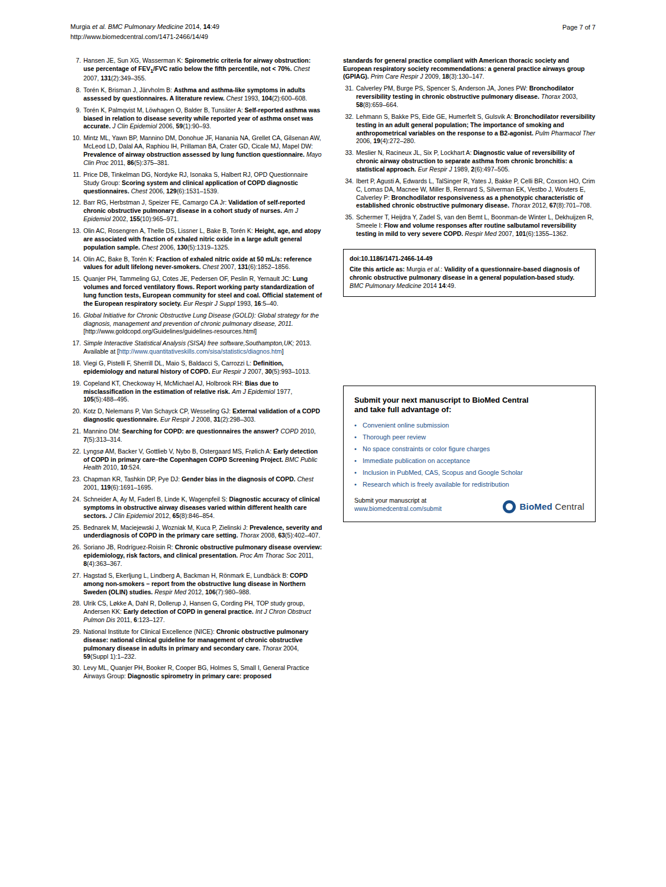Murgia et al. BMC Pulmonary Medicine 2014, 14:49
http://www.biomedcentral.com/1471-2466/14/49
Page 7 of 7
7 Hansen JE, Sun XG, Wasserman K: Spirometric criteria for airway obstruction: use percentage of FEV1/FVC ratio below the fifth percentile, not < 70%. Chest 2007, 131(2):349–355.
8 Torén K, Brisman J, Järvholm B: Asthma and asthma-like symptoms in adults assessed by questionnaires. A literature review. Chest 1993, 104(2):600–608.
9 Torén K, Palmqvist M, Löwhagen O, Balder B, Tunsäter A: Self-reported asthma was biased in relation to disease severity while reported year of asthma onset was accurate. J Clin Epidemiol 2006, 59(1):90–93.
10 Mintz ML, Yawn BP, Mannino DM, Donohue JF, Hanania NA, Grellet CA, Gilsenan AW, McLeod LD, Dalal AA, Raphiou IH, Prillaman BA, Crater GD, Cicale MJ, Mapel DW: Prevalence of airway obstruction assessed by lung function questionnaire. Mayo Clin Proc 2011, 86(5):375–381.
11 Price DB, Tinkelman DG, Nordyke RJ, Isonaka S, Halbert RJ, OPD Questionnaire Study Group: Scoring system and clinical application of COPD diagnostic questionnaires. Chest 2006, 129(6):1531–1539.
12 Barr RG, Herbstman J, Speizer FE, Camargo CA Jr: Validation of self-reported chronic obstructive pulmonary disease in a cohort study of nurses. Am J Epidemiol 2002, 155(10):965–971.
13 Olin AC, Rosengren A, Thelle DS, Lissner L, Bake B, Torén K: Height, age, and atopy are associated with fraction of exhaled nitric oxide in a large adult general population sample. Chest 2006, 130(5):1319–1325.
14 Olin AC, Bake B, Torén K: Fraction of exhaled nitric oxide at 50 mL/s: reference values for adult lifelong never-smokers. Chest 2007, 131(6):1852–1856.
15 Quanjer PH, Tammeling GJ, Cotes JE, Pedersen OF, Peslin R, Yernault JC: Lung volumes and forced ventilatory flows. Report working party standardization of lung function tests, European community for steel and coal. Official statement of the European respiratory society. Eur Respir J Suppl 1993, 16:5–40.
16 Global Initiative for Chronic Obstructive Lung Disease (GOLD): Global strategy for the diagnosis, management and prevention of chronic pulmonary disease, 2011. [http://www.goldcopd.org/Guidelines/guidelines-resources.html]
17 Simple Interactive Statistical Analysis (SISA) free software,Southampton,UK; 2013. Available at [http://www.quantitativeskills.com/sisa/statistics/diagnos.htm]
18 Viegi G, Pistelli F, Sherrill DL, Maio S, Baldacci S, Carrozzi L: Definition, epidemiology and natural history of COPD. Eur Respir J 2007, 30(5):993–1013.
19 Copeland KT, Checkoway H, McMichael AJ, Holbrook RH: Bias due to misclassification in the estimation of relative risk. Am J Epidemiol 1977, 105(5):488–495.
20 Kotz D, Nelemans P, Van Schayck CP, Wesseling GJ: External validation of a COPD diagnostic questionnaire. Eur Respir J 2008, 31(2):298–303.
21 Mannino DM: Searching for COPD: are questionnaires the answer? COPD 2010, 7(5):313–314.
22 Lyngsø AM, Backer V, Gottlieb V, Nybo B, Ostergaard MS, Frølich A: Early detection of COPD in primary care–the Copenhagen COPD Screening Project. BMC Public Health 2010, 10:524.
23 Chapman KR, Tashkin DP, Pye DJ: Gender bias in the diagnosis of COPD. Chest 2001, 119(6):1691–1695.
24 Schneider A, Ay M, Faderl B, Linde K, Wagenpfeil S: Diagnostic accuracy of clinical symptoms in obstructive airway diseases varied within different health care sectors. J Clin Epidemiol 2012, 65(8):846–854.
25 Bednarek M, Maciejewski J, Wozniak M, Kuca P, Zielinski J: Prevalence, severity and underdiagnosis of COPD in the primary care setting. Thorax 2008, 63(5):402–407.
26 Soriano JB, Rodríguez-Roisin R: Chronic obstructive pulmonary disease overview: epidemiology, risk factors, and clinical presentation. Proc Am Thorac Soc 2011, 8(4):363–367.
27 Hagstad S, Ekerljung L, Lindberg A, Backman H, Rönmark E, Lundbäck B: COPD among non-smokers – report from the obstructive lung disease in Northern Sweden (OLIN) studies. Respir Med 2012, 106(7):980–988.
28 Ulrik CS, Løkke A, Dahl R, Dollerup J, Hansen G, Cording PH, TOP study group, Andersen KK: Early detection of COPD in general practice. Int J Chron Obstruct Pulmon Dis 2011, 6:123–127.
29 National Institute for Clinical Excellence (NICE): Chronic obstructive pulmonary disease: national clinical guideline for management of chronic obstructive pulmonary disease in adults in primary and secondary care. Thorax 2004, 59(Suppl 1):1–232.
30 Levy ML, Quanjer PH, Booker R, Cooper BG, Holmes S, Small I, General Practice Airways Group: Diagnostic spirometry in primary care: proposed
standards for general practice compliant with American thoracic society and European respiratory society recommendations: a general practice airways group (GPIAG). Prim Care Respir J 2009, 18(3):130–147.
31 Calverley PM, Burge PS, Spencer S, Anderson JA, Jones PW: Bronchodilator reversibility testing in chronic obstructive pulmonary disease. Thorax 2003, 58(8):659–664.
32 Lehmann S, Bakke PS, Eide GE, Humerfelt S, Gulsvik A: Bronchodilator reversibility testing in an adult general population; The importance of smoking and anthropometrical variables on the response to a B2-agonist. Pulm Pharmacol Ther 2006, 19(4):272–280.
33 Meslier N, Racineux JL, Six P, Lockhart A: Diagnostic value of reversibility of chronic airway obstruction to separate asthma from chronic bronchitis: a statistical approach. Eur Respir J 1989, 2(6):497–505.
34 Ibert P, Agusti A, Edwards L, TalSinger R, Yates J, Bakke P, Celli BR, Coxson HO, Crim C, Lomas DA, Macnee W, Miller B, Rennard S, Silverman EK, Vestbo J, Wouters E, Calverley P: Bronchodilator responsiveness as a phenotypic characteristic of established chronic obstructive pulmonary disease. Thorax 2012, 67(8):701–708.
35 Schermer T, Heijdra Y, Zadel S, van den Bemt L, Boonman-de Winter L, Dekhuijzen R, Smeele I: Flow and volume responses after routine salbutamol reversibility testing in mild to very severe COPD. Respir Med 2007, 101(6):1355–1362.
doi:10.1186/1471-2466-14-49
Cite this article as: Murgia et al.: Validity of a questionnaire-based diagnosis of chronic obstructive pulmonary disease in a general population-based study. BMC Pulmonary Medicine 2014 14:49.
Submit your next manuscript to BioMed Central
and take full advantage of:
Convenient online submission
Thorough peer review
No space constraints or color figure charges
Immediate publication on acceptance
Inclusion in PubMed, CAS, Scopus and Google Scholar
Research which is freely available for redistribution
Submit your manuscript at
www.biomedcentral.com/submit
Bio Med Central